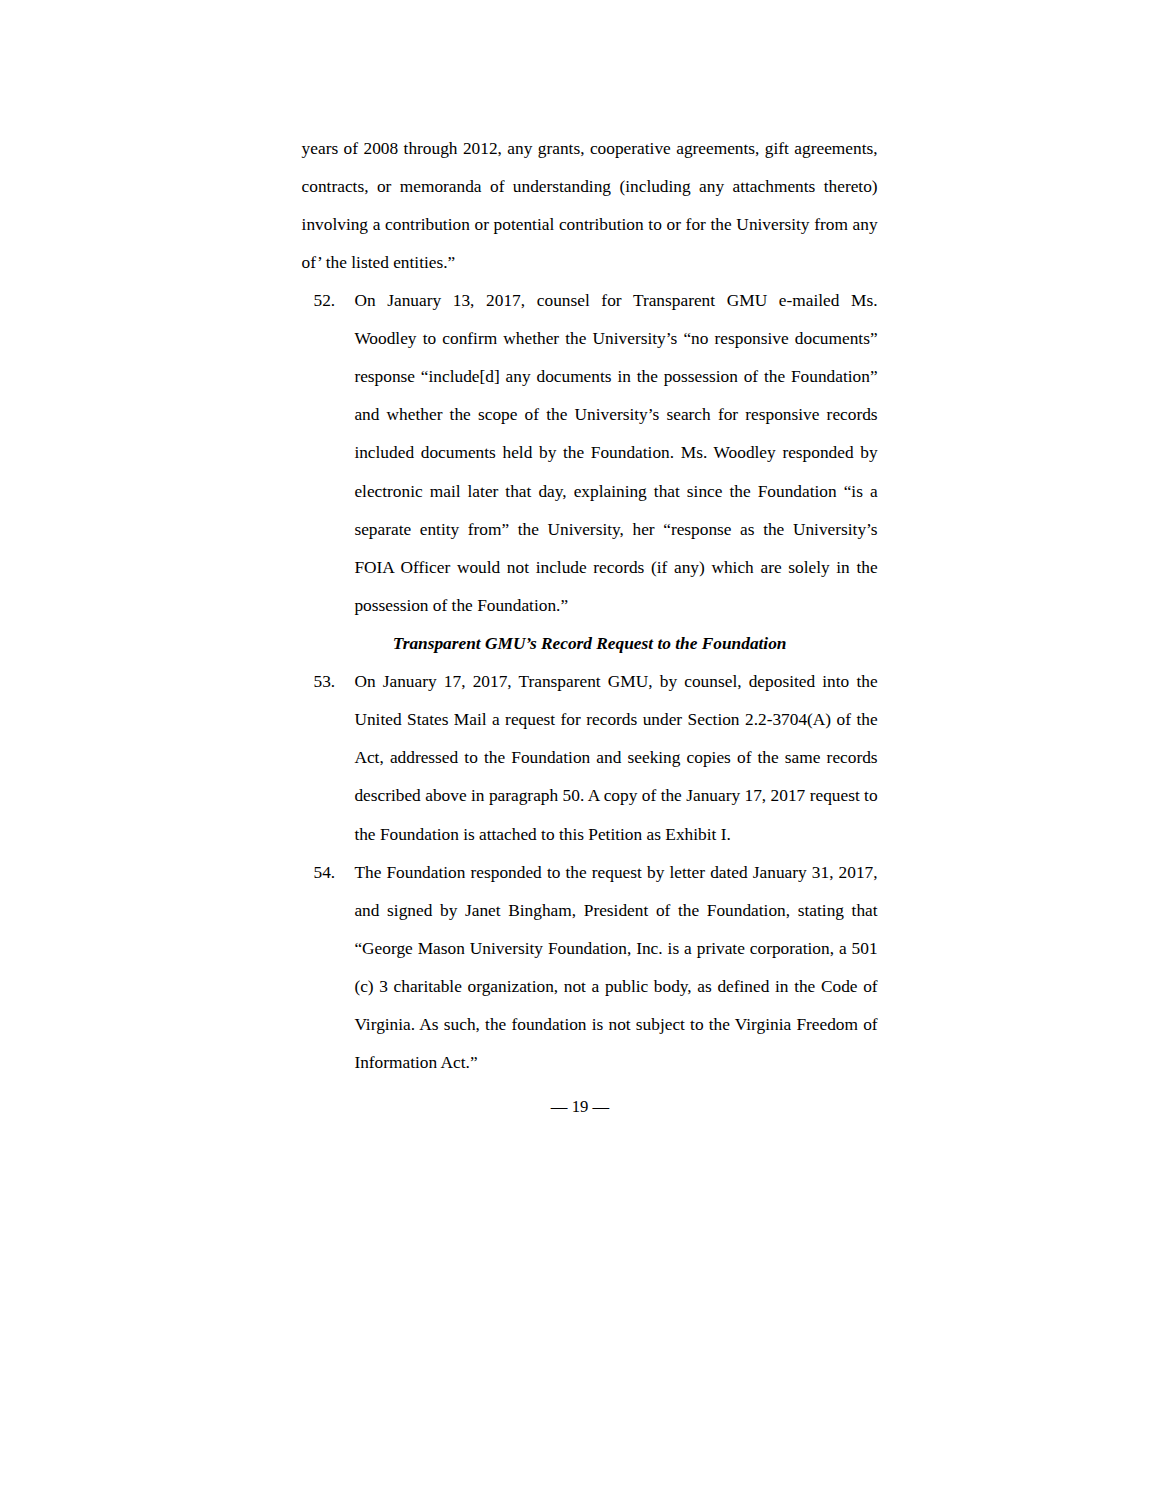years of 2008 through 2012, any grants, cooperative agreements, gift agreements, contracts, or memoranda of understanding (including any attachments thereto) involving a contribution or potential contribution to or for the University from any of’ the listed entities.”
52. On January 13, 2017, counsel for Transparent GMU e-mailed Ms. Woodley to confirm whether the University’s “no responsive documents” response “include[d] any documents in the possession of the Foundation” and whether the scope of the University’s search for responsive records included documents held by the Foundation. Ms. Woodley responded by electronic mail later that day, explaining that since the Foundation “is a separate entity from” the University, her “response as the University’s FOIA Officer would not include records (if any) which are solely in the possession of the Foundation.”
Transparent GMU’s Record Request to the Foundation
53. On January 17, 2017, Transparent GMU, by counsel, deposited into the United States Mail a request for records under Section 2.2-3704(A) of the Act, addressed to the Foundation and seeking copies of the same records described above in paragraph 50. A copy of the January 17, 2017 request to the Foundation is attached to this Petition as Exhibit I.
54. The Foundation responded to the request by letter dated January 31, 2017, and signed by Janet Bingham, President of the Foundation, stating that “George Mason University Foundation, Inc. is a private corporation, a 501 (c) 3 charitable organization, not a public body, as defined in the Code of Virginia. As such, the foundation is not subject to the Virginia Freedom of Information Act.”
— 19 —